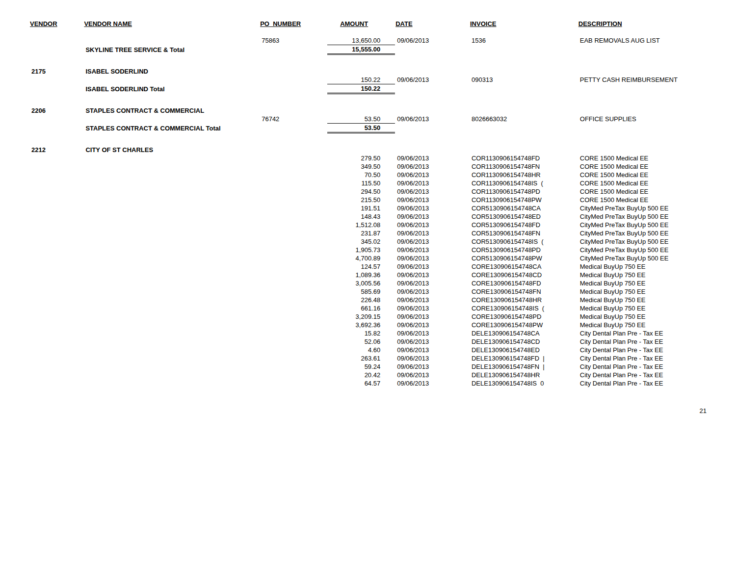| VENDOR | VENDOR NAME | PO_NUMBER | AMOUNT | DATE | INVOICE | DESCRIPTION |
| --- | --- | --- | --- | --- | --- | --- |
| | | 75863 | 13,650.00 | 09/06/2013 | 1536 | EAB REMOVALS AUG LIST |
| | SKYLINE TREE SERVICE & Total | | 15,555.00 | | | |
| 2175 | ISABEL SODERLIND | | | | | |
| | | | 150.22 | 09/06/2013 | 090313 | PETTY CASH REIMBURSEMENT |
| | ISABEL SODERLIND Total | | 150.22 | | | |
| 2206 | STAPLES CONTRACT & COMMERCIAL | | | | | |
| | | 76742 | 53.50 | 09/06/2013 | 8026663032 | OFFICE SUPPLIES |
| | STAPLES CONTRACT & COMMERCIAL Total | | 53.50 | | | |
| 2212 | CITY OF ST CHARLES | | | | | |
| | | | 279.50 | 09/06/2013 | COR1130906154748FD | CORE 1500 Medical EE |
| | | | 349.50 | 09/06/2013 | COR1130906154748FN | CORE 1500 Medical EE |
| | | | 70.50 | 09/06/2013 | COR1130906154748HR | CORE 1500 Medical EE |
| | | | 115.50 | 09/06/2013 | COR1130906154748IS ( | CORE 1500 Medical EE |
| | | | 294.50 | 09/06/2013 | COR1130906154748PD | CORE 1500 Medical EE |
| | | | 215.50 | 09/06/2013 | COR1130906154748PW | CORE 1500 Medical EE |
| | | | 191.51 | 09/06/2013 | COR5130906154748CA | CityMed PreTax BuyUp 500 EE |
| | | | 148.43 | 09/06/2013 | COR5130906154748ED | CityMed PreTax BuyUp 500 EE |
| | | | 1,512.08 | 09/06/2013 | COR5130906154748FD | CityMed PreTax BuyUp 500 EE |
| | | | 231.87 | 09/06/2013 | COR5130906154748FN | CityMed PreTax BuyUp 500 EE |
| | | | 345.02 | 09/06/2013 | COR5130906154748IS ( | CityMed PreTax BuyUp 500 EE |
| | | | 1,905.73 | 09/06/2013 | COR5130906154748PD | CityMed PreTax BuyUp 500 EE |
| | | | 4,700.89 | 09/06/2013 | COR5130906154748PW | CityMed PreTax BuyUp 500 EE |
| | | | 124.57 | 09/06/2013 | CORE130906154748CA | Medical BuyUp 750 EE |
| | | | 1,089.36 | 09/06/2013 | CORE130906154748CD | Medical BuyUp 750 EE |
| | | | 3,005.56 | 09/06/2013 | CORE130906154748FD | Medical BuyUp 750 EE |
| | | | 585.69 | 09/06/2013 | CORE130906154748FN | Medical BuyUp 750 EE |
| | | | 226.48 | 09/06/2013 | CORE130906154748HR | Medical BuyUp 750 EE |
| | | | 661.16 | 09/06/2013 | CORE130906154748IS ( | Medical BuyUp 750 EE |
| | | | 3,209.15 | 09/06/2013 | CORE130906154748PD | Medical BuyUp 750 EE |
| | | | 3,692.36 | 09/06/2013 | CORE130906154748PW | Medical BuyUp 750 EE |
| | | | 15.82 | 09/06/2013 | DELE130906154748CA | City Dental Plan Pre - Tax EE |
| | | | 52.06 | 09/06/2013 | DELE130906154748CD | City Dental Plan Pre - Tax EE |
| | | | 4.60 | 09/06/2013 | DELE130906154748ED | City Dental Plan Pre - Tax EE |
| | | | 263.61 | 09/06/2013 | DELE130906154748FD / | City Dental Plan Pre - Tax EE |
| | | | 59.24 | 09/06/2013 | DELE130906154748FN / | City Dental Plan Pre - Tax EE |
| | | | 20.42 | 09/06/2013 | DELE130906154748HR | City Dental Plan Pre - Tax EE |
| | | | 64.57 | 09/06/2013 | DELE130906154748IS 0 | City Dental Plan Pre - Tax EE |
21